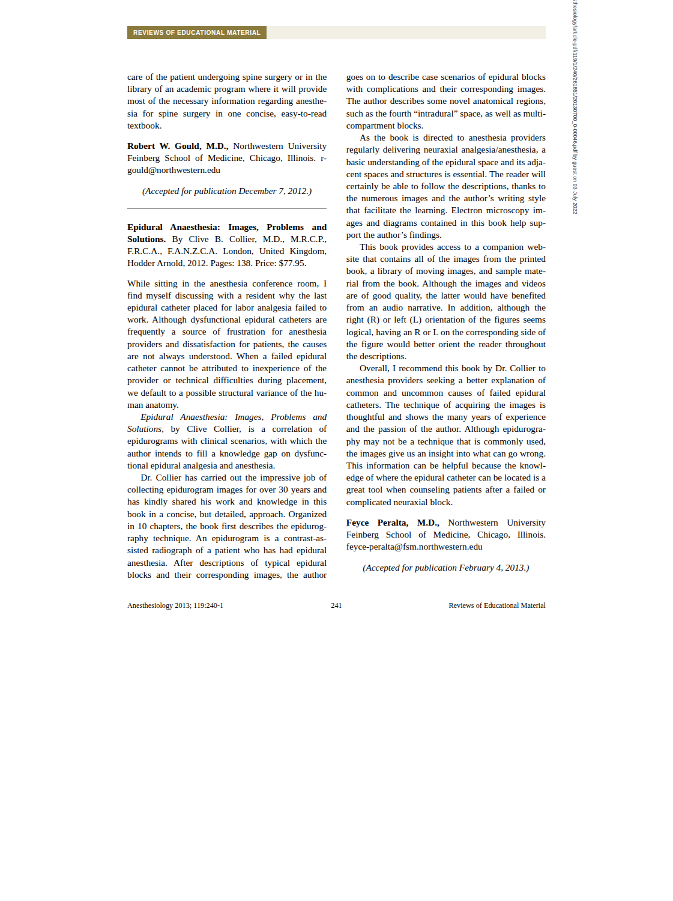REVIEWS OF EDUCATIONAL MATERIAL
Downloaded from http://asa2.silverchair.com/anesthesiology/article-pdf/119/1/240/261851/20130700_0-00046.pdf by guest on 03 July 2022
care of the patient undergoing spine surgery or in the library of an academic program where it will provide most of the necessary information regarding anesthesia for spine surgery in one concise, easy-to-read textbook.
Robert W. Gould, M.D., Northwestern University Feinberg School of Medicine, Chicago, Illinois. r-gould@northwestern.edu
(Accepted for publication December 7, 2012.)
Epidural Anaesthesia: Images, Problems and Solutions. By Clive B. Collier, M.D., M.R.C.P., F.R.C.A., F.A.N.Z.C.A. London, United Kingdom, Hodder Arnold, 2012. Pages: 138. Price: $77.95.
While sitting in the anesthesia conference room, I find myself discussing with a resident why the last epidural catheter placed for labor analgesia failed to work. Although dysfunctional epidural catheters are frequently a source of frustration for anesthesia providers and dissatisfaction for patients, the causes are not always understood. When a failed epidural catheter cannot be attributed to inexperience of the provider or technical difficulties during placement, we default to a possible structural variance of the human anatomy.
Epidural Anaesthesia: Images, Problems and Solutions, by Clive Collier, is a correlation of epidurograms with clinical scenarios, with which the author intends to fill a knowledge gap on dysfunctional epidural analgesia and anesthesia.
Dr. Collier has carried out the impressive job of collecting epidurogram images for over 30 years and has kindly shared his work and knowledge in this book in a concise, but detailed, approach. Organized in 10 chapters, the book first describes the epidurography technique. An epidurogram is a contrast-assisted radiograph of a patient who has had epidural anesthesia. After descriptions of typical epidural blocks and their corresponding images, the author goes on to describe case scenarios of epidural blocks with complications and their corresponding images. The author describes some novel anatomical regions, such as the fourth “intradural” space, as well as multicompartment blocks.
As the book is directed to anesthesia providers regularly delivering neuraxial analgesia/anesthesia, a basic understanding of the epidural space and its adjacent spaces and structures is essential. The reader will certainly be able to follow the descriptions, thanks to the numerous images and the author’s writing style that facilitate the learning. Electron microscopy images and diagrams contained in this book help support the author’s findings.
This book provides access to a companion website that contains all of the images from the printed book, a library of moving images, and sample material from the book. Although the images and videos are of good quality, the latter would have benefited from an audio narrative. In addition, although the right (R) or left (L) orientation of the figures seems logical, having an R or L on the corresponding side of the figure would better orient the reader throughout the descriptions.
Overall, I recommend this book by Dr. Collier to anesthesia providers seeking a better explanation of common and uncommon causes of failed epidural catheters. The technique of acquiring the images is thoughtful and shows the many years of experience and the passion of the author. Although epidurography may not be a technique that is commonly used, the images give us an insight into what can go wrong. This information can be helpful because the knowledge of where the epidural catheter can be located is a great tool when counseling patients after a failed or complicated neuraxial block.
Feyce Peralta, M.D., Northwestern University Feinberg School of Medicine, Chicago, Illinois. feyce-peralta@fsm.northwestern.edu
(Accepted for publication February 4, 2013.)
Anesthesiology 2013; 119:240-1
241
Reviews of Educational Material